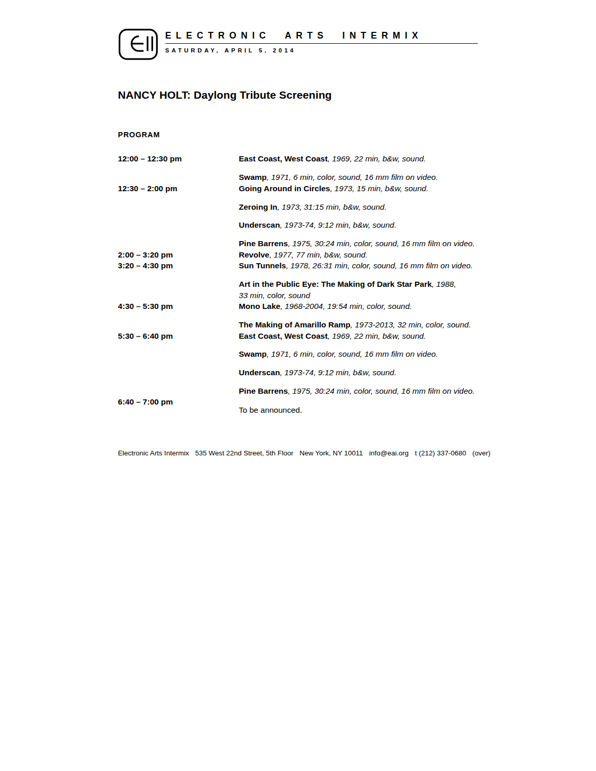ELECTRONIC ARTS INTERMIX
SATURDAY, APRIL 5, 2014
NANCY HOLT: Daylong Tribute Screening
PROGRAM
| 12:00 – 12:30 pm | East Coast, West Coast , 1969, 22 min, b&w, sound. Swamp , 1971, 6 min, color, sound, 16 mm film on video. |
| 12:30 – 2:00 pm | Going Around in Circles , 1973, 15 min, b&w, sound. Zeroing In , 1973, 31:15 min, b&w, sound. Underscan , 1973-74, 9:12 min, b&w, sound. Pine Barrens , 1975, 30:24 min, color, sound, 16 mm film on video. |
| 2:00 – 3:20 pm | Revolve , 1977, 77 min, b&w, sound. |
| 3:20 – 4:30 pm | Sun Tunnels , 1978, 26:31 min, color, sound, 16 mm film on video. Art in the Public Eye: The Making of Dark Star Park , 1988, 33 min, color, sound |
| 4:30 – 5:30 pm | Mono Lake , 1968-2004, 19:54 min, color, sound. The Making of Amarillo Ramp , 1973-2013, 32 min, color, sound. |
| 5:30 – 6:40 pm | East Coast, West Coast , 1969, 22 min, b&w, sound. Swamp , 1971, 6 min, color, sound, 16 mm film on video. Underscan , 1973-74, 9:12 min, b&w, sound. Pine Barrens , 1975, 30:24 min, color, sound, 16 mm film on video. |
| 6:40 – 7:00 pm | To be announced. |
Electronic Arts Intermix 535 West 22nd Street, 5th Floor New York, NY 10011 info@eai.org t (212) 337-0680
(over)